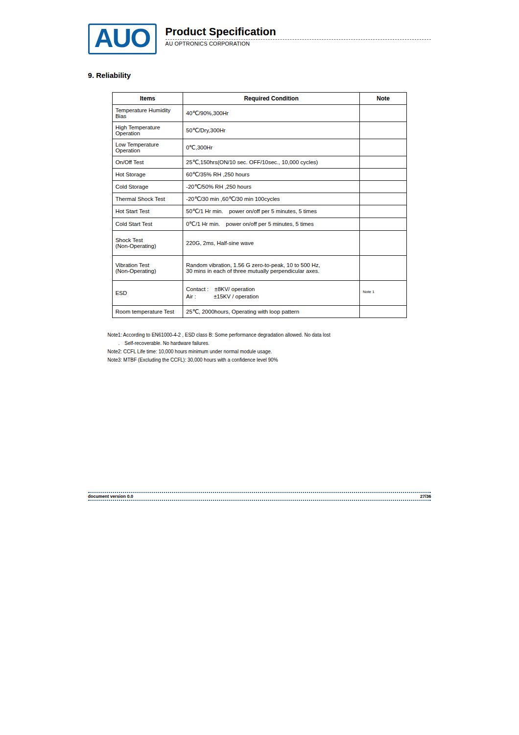AUO
Product Specification
AU OPTRONICS CORPORATION
9. Reliability
| Items | Required Condition | Note |
| --- | --- | --- |
| Temperature Humidity Bias | 40℃/90%,300Hr | |
| High Temperature Operation | 50℃/Dry,300Hr | |
| Low Temperature Operation | 0℃,300Hr | |
| On/Off Test | 25℃,150hrs(ON/10 sec. OFF/10sec., 10,000 cycles) | |
| Hot Storage | 60℃/35% RH ,250 hours | |
| Cold Storage | -20℃/50% RH ,250 hours | |
| Thermal Shock Test | -20℃/30 min ,60℃/30 min 100cycles | |
| Hot Start Test | 50℃/1 Hr min. power on/off per 5 minutes, 5 times | |
| Cold Start Test | 0℃/1 Hr min. power on/off per 5 minutes, 5 times | |
| Shock Test (Non-Operating) | 220G, 2ms, Half-sine wave | |
| Vibration Test (Non-Operating) | Random vibration, 1.56 G zero-to-peak, 10 to 500 Hz, 30 mins in each of three mutually perpendicular axes. | |
| ESD | Contact : ±8KV/ operation Air : ±15KV / operation | Note 1 |
| Room temperature Test | 25℃, 2000hours, Operating with loop pattern | |
Note1: According to EN61000-4-2 , ESD class B: Some performance degradation allowed. No data lost
.　Self-recoverable. No hardware failures.
Note2: CCFL Life time: 10,000 hours minimum under normal module usage.
Note3: MTBF (Excluding the CCFL): 30,000 hours with a confidence level 90%
document version 0.0 27/36